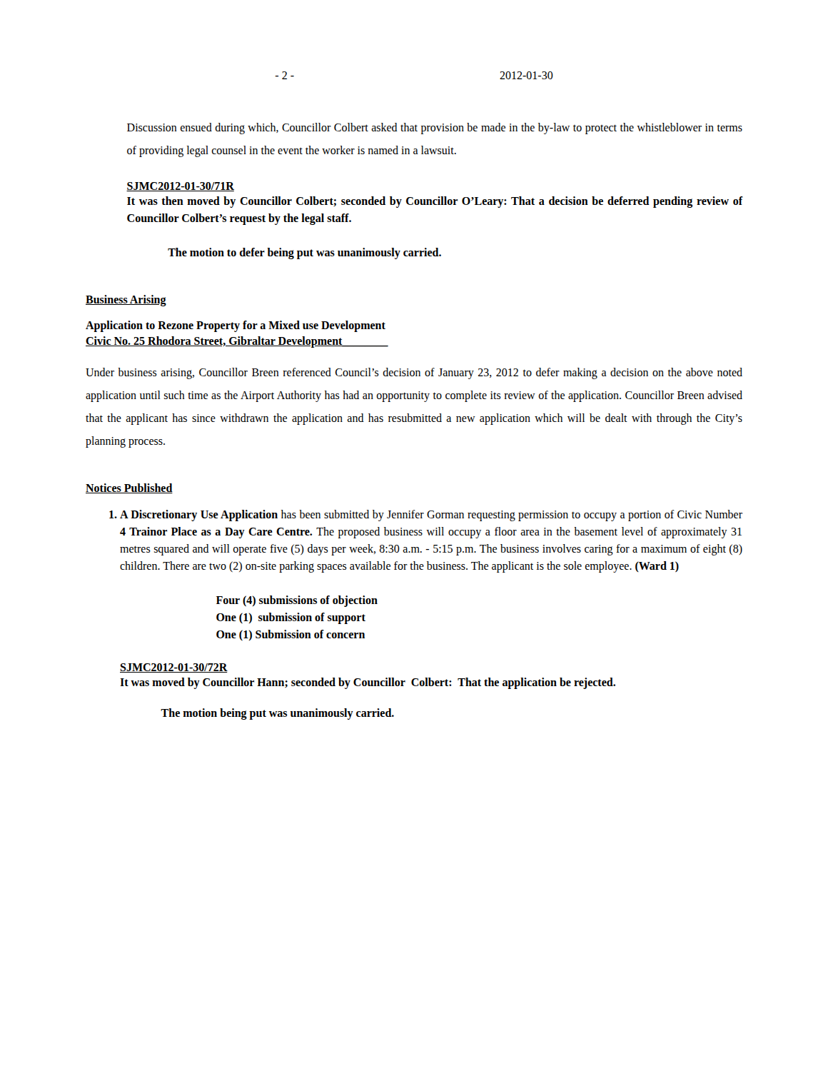- 2 - 2012-01-30
Discussion ensued during which, Councillor Colbert asked that provision be made in the by-law to protect the whistleblower in terms of providing legal counsel in the event the worker is named in a lawsuit.
SJMC2012-01-30/71R
It was then moved by Councillor Colbert; seconded by Councillor O’Leary: That a decision be deferred pending review of Councillor Colbert’s request by the legal staff.
The motion to defer being put was unanimously carried.
Business Arising
Application to Rezone Property for a Mixed use DevelopmentCivic No. 25 Rhodora Street, Gibraltar Development________
Under business arising, Councillor Breen referenced Council’s decision of January 23, 2012 to defer making a decision on the above noted application until such time as the Airport Authority has had an opportunity to complete its review of the application. Councillor Breen advised that the applicant has since withdrawn the application and has resubmitted a new application which will be dealt with through the City’s planning process.
Notices Published
A Discretionary Use Application has been submitted by Jennifer Gorman requesting permission to occupy a portion of Civic Number 4 Trainor Place as a Day Care Centre. The proposed business will occupy a floor area in the basement level of approximately 31 metres squared and will operate five (5) days per week, 8:30 a.m. - 5:15 p.m. The business involves caring for a maximum of eight (8) children. There are two (2) on-site parking spaces available for the business. The applicant is the sole employee. (Ward 1)
Four (4) submissions of objection
One (1) submission of support
One (1) Submission of concern
SJMC2012-01-30/72R
It was moved by Councillor Hann; seconded by Councillor Colbert: That the application be rejected.
The motion being put was unanimously carried.